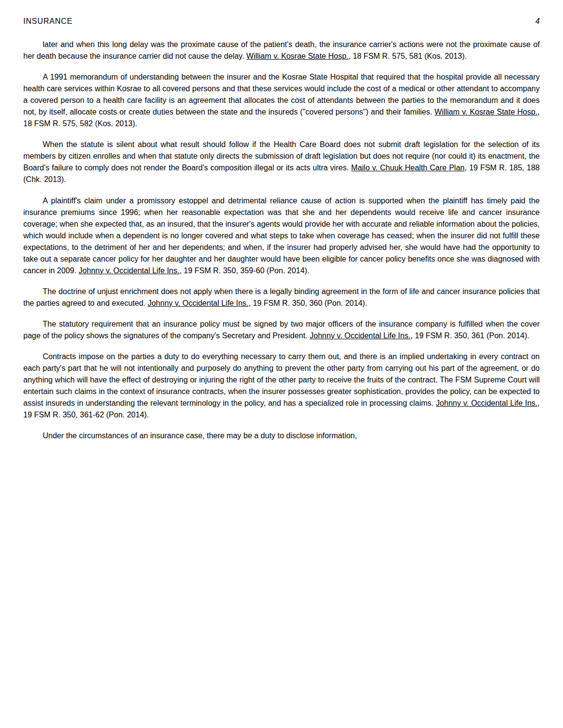INSURANCE 4
later and when this long delay was the proximate cause of the patient's death, the insurance carrier's actions were not the proximate cause of her death because the insurance carrier did not cause the delay. William v. Kosrae State Hosp., 18 FSM R. 575, 581 (Kos. 2013).
A 1991 memorandum of understanding between the insurer and the Kosrae State Hospital that required that the hospital provide all necessary health care services within Kosrae to all covered persons and that these services would include the cost of a medical or other attendant to accompany a covered person to a health care facility is an agreement that allocates the cost of attendants between the parties to the memorandum and it does not, by itself, allocate costs or create duties between the state and the insureds ("covered persons") and their families. William v. Kosrae State Hosp., 18 FSM R. 575, 582 (Kos. 2013).
When the statute is silent about what result should follow if the Health Care Board does not submit draft legislation for the selection of its members by citizen enrolles and when that statute only directs the submission of draft legislation but does not require (nor could it) its enactment, the Board's failure to comply does not render the Board's composition illegal or its acts ultra vires. Mailo v. Chuuk Health Care Plan, 19 FSM R. 185, 188 (Chk. 2013).
A plaintiff's claim under a promissory estoppel and detrimental reliance cause of action is supported when the plaintiff has timely paid the insurance premiums since 1996; when her reasonable expectation was that she and her dependents would receive life and cancer insurance coverage; when she expected that, as an insured, that the insurer's agents would provide her with accurate and reliable information about the policies, which would include when a dependent is no longer covered and what steps to take when coverage has ceased; when the insurer did not fulfill these expectations, to the detriment of her and her dependents; and when, if the insurer had properly advised her, she would have had the opportunity to take out a separate cancer policy for her daughter and her daughter would have been eligible for cancer policy benefits once she was diagnosed with cancer in 2009. Johnny v. Occidental Life Ins., 19 FSM R. 350, 359-60 (Pon. 2014).
The doctrine of unjust enrichment does not apply when there is a legally binding agreement in the form of life and cancer insurance policies that the parties agreed to and executed. Johnny v. Occidental Life Ins., 19 FSM R. 350, 360 (Pon. 2014).
The statutory requirement that an insurance policy must be signed by two major officers of the insurance company is fulfilled when the cover page of the policy shows the signatures of the company's Secretary and President. Johnny v. Occidental Life Ins., 19 FSM R. 350, 361 (Pon. 2014).
Contracts impose on the parties a duty to do everything necessary to carry them out, and there is an implied undertaking in every contract on each party's part that he will not intentionally and purposely do anything to prevent the other party from carrying out his part of the agreement, or do anything which will have the effect of destroying or injuring the right of the other party to receive the fruits of the contract. The FSM Supreme Court will entertain such claims in the context of insurance contracts, when the insurer possesses greater sophistication, provides the policy, can be expected to assist insureds in understanding the relevant terminology in the policy, and has a specialized role in processing claims. Johnny v. Occidental Life Ins., 19 FSM R. 350, 361-62 (Pon. 2014).
Under the circumstances of an insurance case, there may be a duty to disclose information,